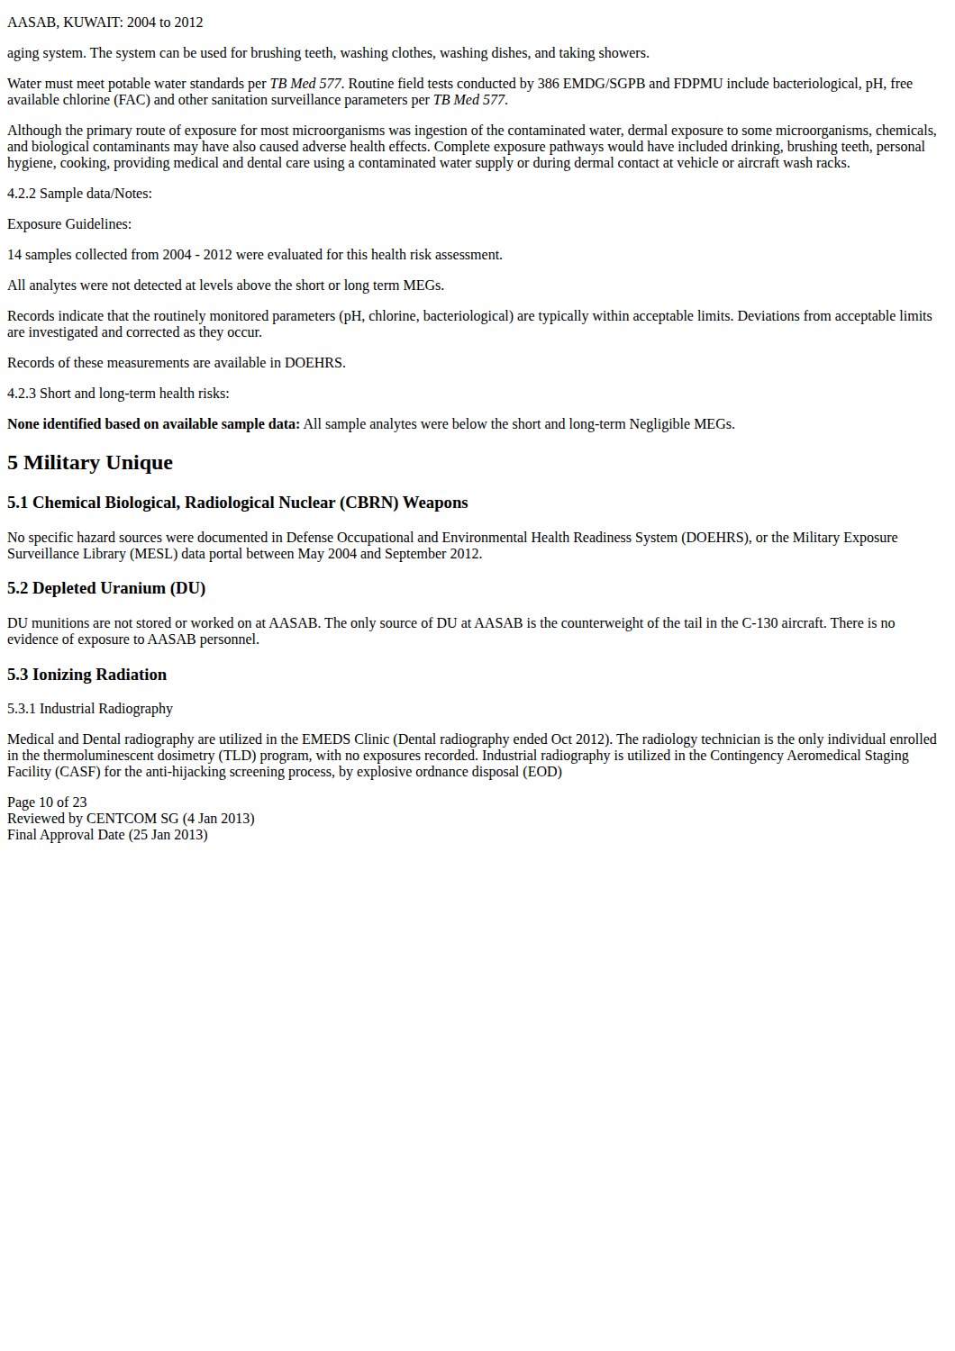AASAB, KUWAIT: 2004 to 2012
aging system. The system can be used for brushing teeth, washing clothes, washing dishes, and taking showers.
Water must meet potable water standards per TB Med 577. Routine field tests conducted by 386 EMDG/SGPB and FDPMU include bacteriological, pH, free available chlorine (FAC) and other sanitation surveillance parameters per TB Med 577.
Although the primary route of exposure for most microorganisms was ingestion of the contaminated water, dermal exposure to some microorganisms, chemicals, and biological contaminants may have also caused adverse health effects. Complete exposure pathways would have included drinking, brushing teeth, personal hygiene, cooking, providing medical and dental care using a contaminated water supply or during dermal contact at vehicle or aircraft wash racks.
4.2.2 Sample data/Notes:
Exposure Guidelines:
14 samples collected from 2004 - 2012 were evaluated for this health risk assessment.
All analytes were not detected at levels above the short or long term MEGs.
Records indicate that the routinely monitored parameters (pH, chlorine, bacteriological) are typically within acceptable limits. Deviations from acceptable limits are investigated and corrected as they occur.
Records of these measurements are available in DOEHRS.
4.2.3 Short and long-term health risks:
None identified based on available sample data: All sample analytes were below the short and long-term Negligible MEGs.
5 Military Unique
5.1 Chemical Biological, Radiological Nuclear (CBRN) Weapons
No specific hazard sources were documented in Defense Occupational and Environmental Health Readiness System (DOEHRS), or the Military Exposure Surveillance Library (MESL) data portal between May 2004 and September 2012.
5.2 Depleted Uranium (DU)
DU munitions are not stored or worked on at AASAB. The only source of DU at AASAB is the counterweight of the tail in the C-130 aircraft. There is no evidence of exposure to AASAB personnel.
5.3 Ionizing Radiation
5.3.1 Industrial Radiography
Medical and Dental radiography are utilized in the EMEDS Clinic (Dental radiography ended Oct 2012). The radiology technician is the only individual enrolled in the thermoluminescent dosimetry (TLD) program, with no exposures recorded. Industrial radiography is utilized in the Contingency Aeromedical Staging Facility (CASF) for the anti-hijacking screening process, by explosive ordnance disposal (EOD)
Page 10 of 23
Reviewed by CENTCOM SG (4 Jan 2013)
Final Approval Date (25 Jan 2013)